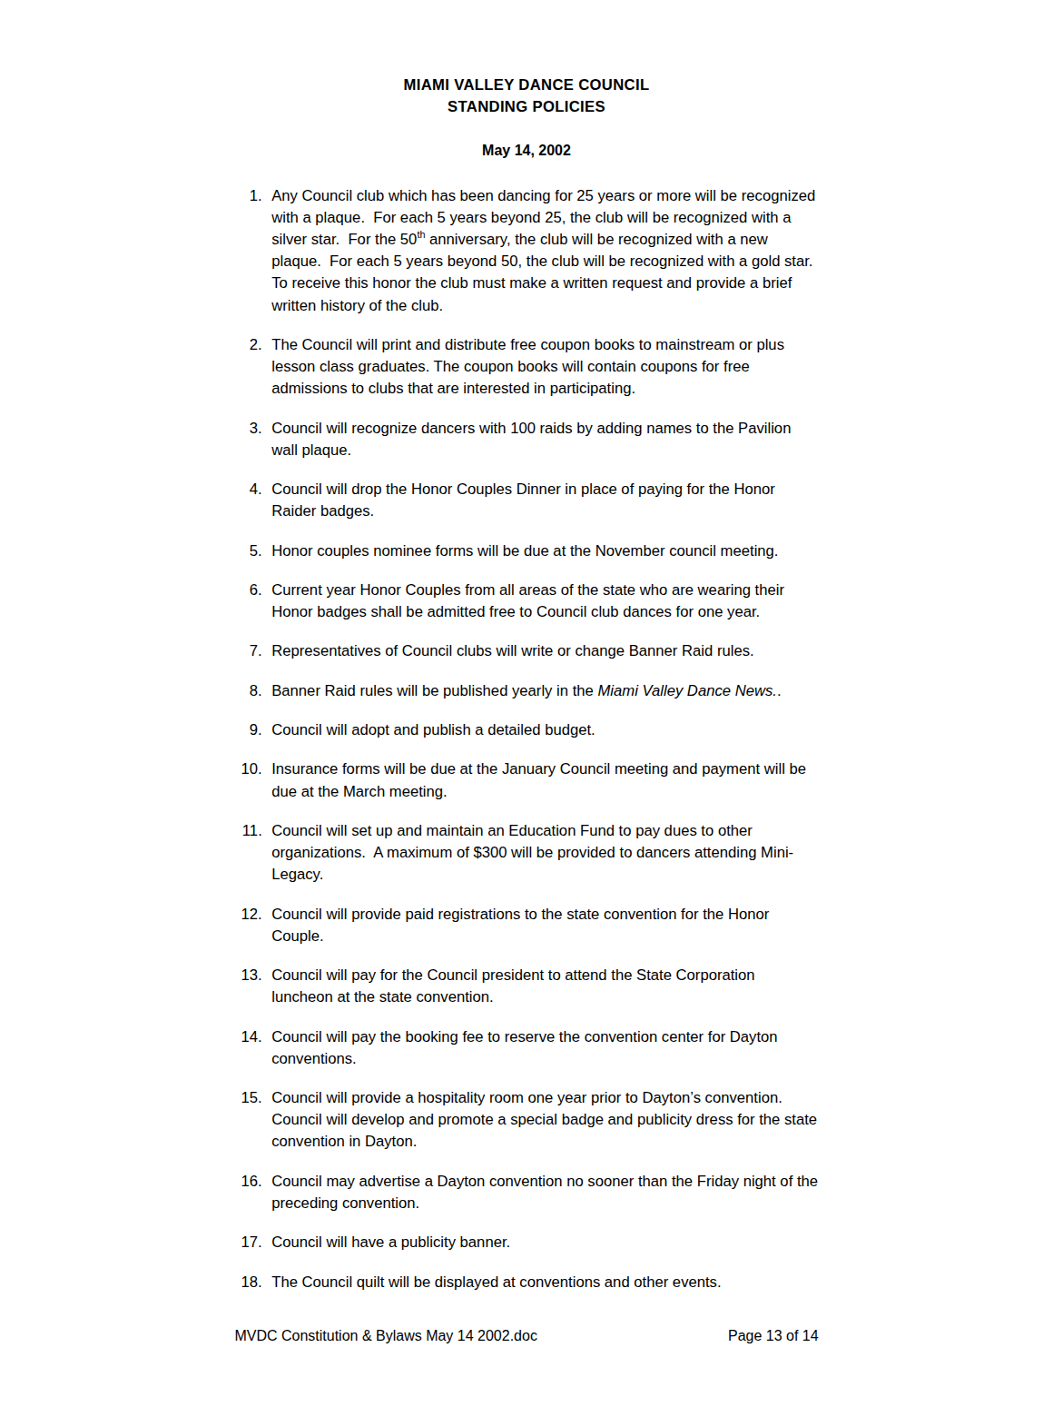MIAMI VALLEY DANCE COUNCIL STANDING POLICIES May 14, 2002
Any Council club which has been dancing for 25 years or more will be recognized with a plaque. For each 5 years beyond 25, the club will be recognized with a silver star. For the 50th anniversary, the club will be recognized with a new plaque. For each 5 years beyond 50, the club will be recognized with a gold star. To receive this honor the club must make a written request and provide a brief written history of the club.
The Council will print and distribute free coupon books to mainstream or plus lesson class graduates. The coupon books will contain coupons for free admissions to clubs that are interested in participating.
Council will recognize dancers with 100 raids by adding names to the Pavilion wall plaque.
Council will drop the Honor Couples Dinner in place of paying for the Honor Raider badges.
Honor couples nominee forms will be due at the November council meeting.
Current year Honor Couples from all areas of the state who are wearing their Honor badges shall be admitted free to Council club dances for one year.
Representatives of Council clubs will write or change Banner Raid rules.
Banner Raid rules will be published yearly in the Miami Valley Dance News..
Council will adopt and publish a detailed budget.
Insurance forms will be due at the January Council meeting and payment will be due at the March meeting.
Council will set up and maintain an Education Fund to pay dues to other organizations. A maximum of $300 will be provided to dancers attending Mini-Legacy.
Council will provide paid registrations to the state convention for the Honor Couple.
Council will pay for the Council president to attend the State Corporation luncheon at the state convention.
Council will pay the booking fee to reserve the convention center for Dayton conventions.
Council will provide a hospitality room one year prior to Dayton’s convention. Council will develop and promote a special badge and publicity dress for the state convention in Dayton.
Council may advertise a Dayton convention no sooner than the Friday night of the preceding convention.
Council will have a publicity banner.
The Council quilt will be displayed at conventions and other events.
MVDC Constitution & Bylaws May 14 2002.doc Page 13 of 14